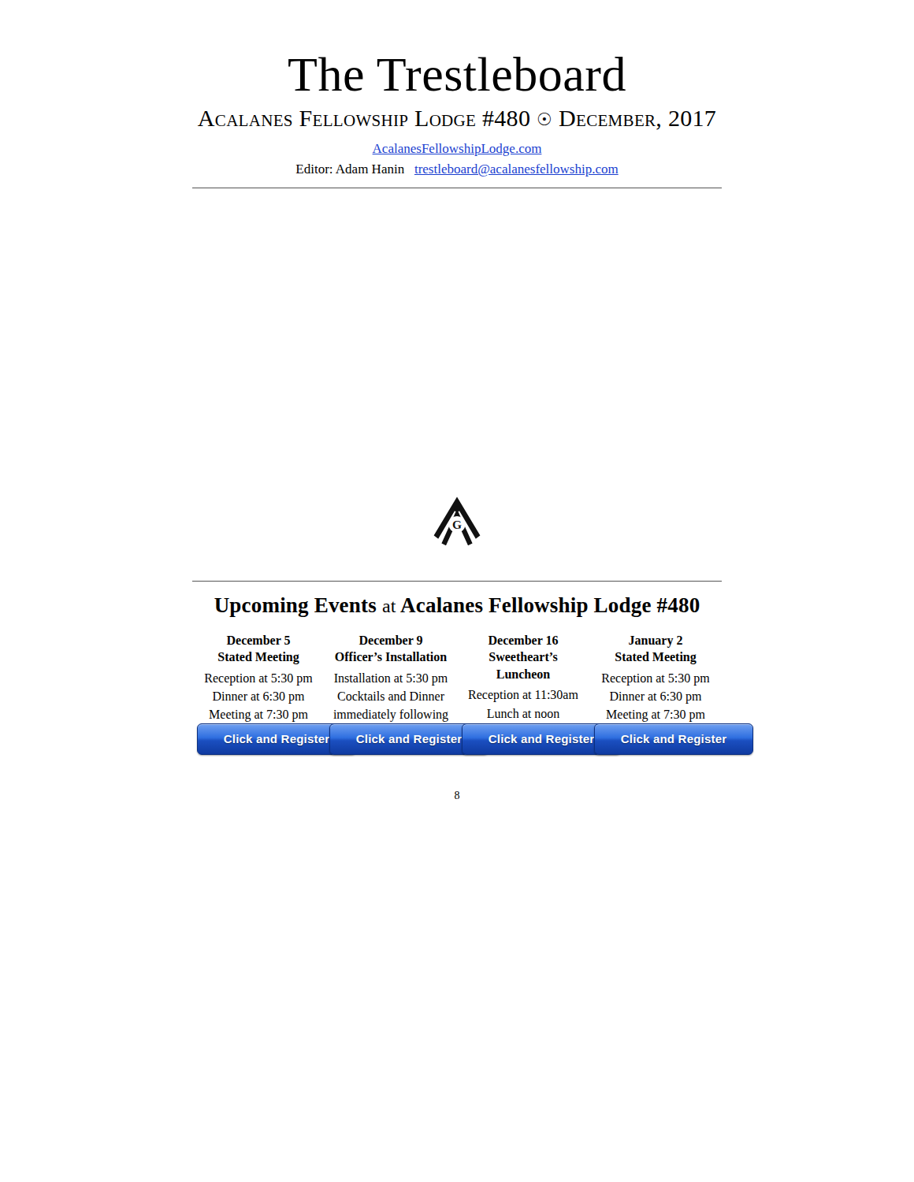The Trestleboard
Acalanes Fellowship Lodge #480 ☉ December, 2017
AcalanesFellowshipLodge.com
Editor: Adam Hanin trestleboard@acalanesfellowship.com
G
Upcoming Events at Acalanes Fellowship Lodge #480
| December 5 Stated Meeting Reception at 5:30 pm Dinner at 6:30 pm Meeting at 7:30 pm | December 9 Officer’s Installation Installation at 5:30 pm Cocktails and Dinner immediately following | December 16 Sweetheart’s Luncheon Reception at 11:30am Lunch at noon | January 2 Stated Meeting Reception at 5:30 pm Dinner at 6:30 pm Meeting at 7:30 pm |
| Click and Register | Click and Register | Click and Register | Click and Register |
8